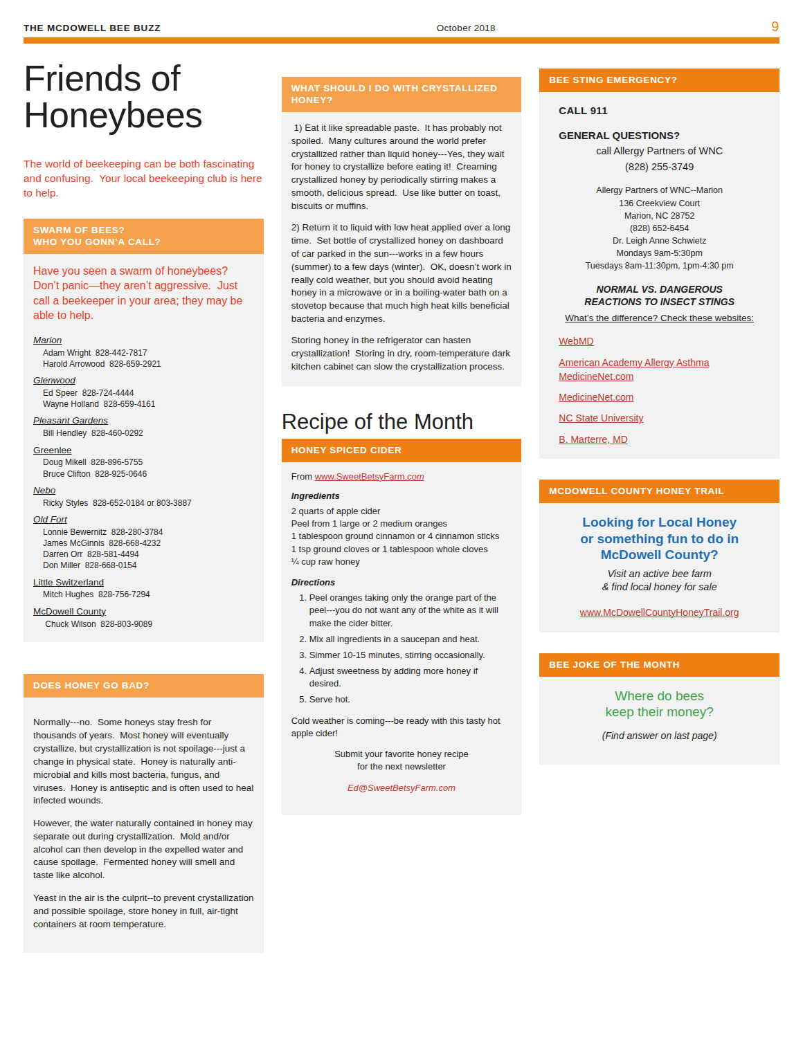The McDowell Bee Buzz
October 2018
9
Friends of Honeybees
The world of beekeeping can be both fascinating and confusing. Your local beekeeping club is here to help.
Swarm of bees?
Who you gonn’a call?
Have you seen a swarm of honeybees? Don’t panic—they aren’t aggressive. Just call a beekeeper in your area; they may be able to help.
Marion
Adam Wright 828-442-7817
Harold Arrowood 828-659-2921
Glenwood
Ed Speer 828-724-4444
Wayne Holland 828-659-4161
Pleasant Gardens
Bill Hendley 828-460-0292
Greenlee
Doug Mikell 828-896-5755
Bruce Clifton 828-925-0646
Nebo
Ricky Styles 828-652-0184 or 803-3887
Old Fort
Lonnie Bewernitz 828-280-3784
James McGinnis 828-668-4232
Darren Orr 828-581-4494
Don Miller 828-668-0154
Little Switzerland
Mitch Hughes 828-756-7294
McDowell County
Chuck Wilson 828-803-9089
Does honey go bad?
Normally---no. Some honeys stay fresh for thousands of years. Most honey will eventually crystallize, but crystallization is not spoilage---just a change in physical state. Honey is naturally anti-microbial and kills most bacteria, fungus, and viruses. Honey is antiseptic and is often used to heal infected wounds.
However, the water naturally contained in honey may separate out during crystallization. Mold and/or alcohol can then develop in the expelled water and cause spoilage. Fermented honey will smell and taste like alcohol.
Yeast in the air is the culprit--to prevent crystallization and possible spoilage, store honey in full, air-tight containers at room temperature.
What should I do with crystallized honey?
1) Eat it like spreadable paste. It has probably not spoiled. Many cultures around the world prefer crystallized rather than liquid honey---Yes, they wait for honey to crystallize before eating it! Creaming crystallized honey by periodically stirring makes a smooth, delicious spread. Use like butter on toast, biscuits or muffins.
2) Return it to liquid with low heat applied over a long time. Set bottle of crystallized honey on dashboard of car parked in the sun---works in a few hours (summer) to a few days (winter). OK, doesn’t work in really cold weather, but you should avoid heating honey in a microwave or in a boiling-water bath on a stovetop because that much high heat kills beneficial bacteria and enzymes.
Storing honey in the refrigerator can hasten crystallization! Storing in dry, room-temperature dark kitchen cabinet can slow the crystallization process.
Recipe of the Month
Honey Spiced Cider
From www.SweetBetsyFarm.com
Ingredients
2 quarts of apple cider
Peel from 1 large or 2 medium oranges
1 tablespoon ground cinnamon or 4 cinnamon sticks
1 tsp ground cloves or 1 tablespoon whole cloves
¼ cup raw honey
Directions
Peel oranges taking only the orange part of the peel---you do not want any of the white as it will make the cider bitter.
Mix all ingredients in a saucepan and heat.
Simmer 10-15 minutes, stirring occasionally.
Adjust sweetness by adding more honey if desired.
Serve hot.
Cold weather is coming---be ready with this tasty hot apple cider!
Submit your favorite honey recipe
for the next newsletter
Ed@SweetBetsyFarm.com
Bee Sting Emergency?
CALL 911
GENERAL QUESTIONS?
call Allergy Partners of WNC
(828) 255-3749
Allergy Partners of WNC--Marion
136 Creekview Court
Marion, NC 28752
(828) 652-6454
Dr. Leigh Anne Schwietz
Mondays 9am-5:30pm
Tuesdays 8am-11:30pm, 1pm-4:30 pm
NORMAL VS. DANGEROUS
REACTIONS TO INSECT STINGS
What’s the difference? Check these websites:
WebMD American Academy Allergy Asthma MedicineNet.com MedicineNet.com NC State University B. Marterre, MD
McDowell County Honey Trail
Looking for Local Honey
or something fun to do in
McDowell County?
Visit an active bee farm
& find local honey for sale
www.McDowellCountyHoneyTrail.org
Bee Joke of the Month
Where do bees
keep their money?
(Find answer on last page)